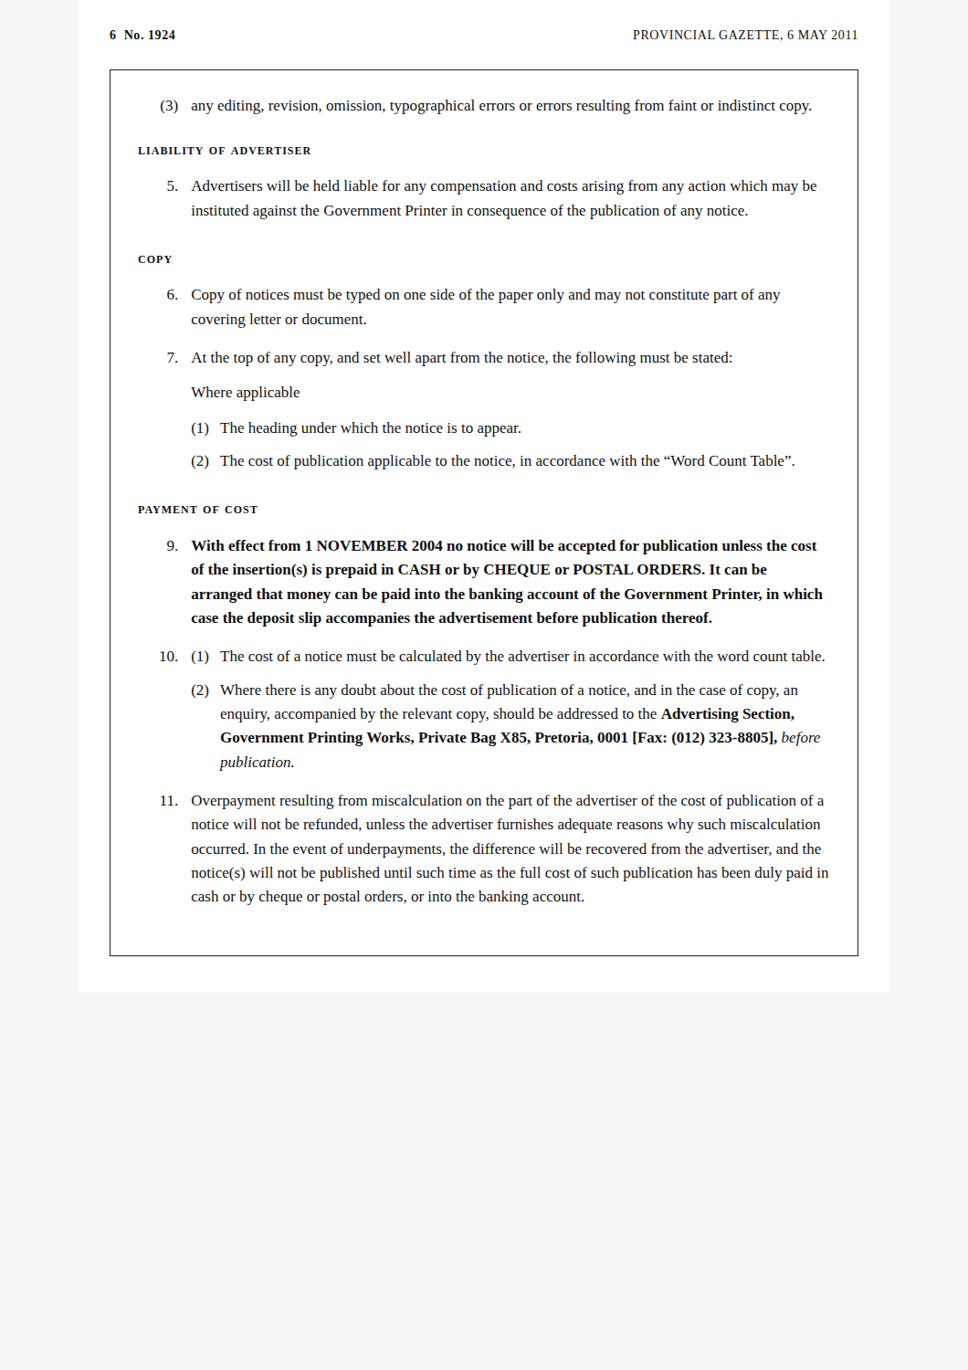6 No. 1924 Provincial Gazette, 6 May 2011
(3) any editing, revision, omission, typographical errors or errors resulting from faint or indistinct copy.
Liability of advertiser
5. Advertisers will be held liable for any compensation and costs arising from any action which may be instituted against the Government Printer in consequence of the publication of any notice.
Copy
6. Copy of notices must be typed on one side of the paper only and may not constitute part of any covering letter or document.
7.
At the top of any copy, and set well apart from the notice, the following must be stated:
Where applicable
(1) The heading under which the notice is to appear.
(2) The cost of publication applicable to the notice, in accordance with the “Word Count Table”.
Payment of cost
9. With effect from 1 NOVEMBER 2004 no notice will be accepted for publication unless the cost of the insertion(s) is prepaid in CASH or by CHEQUE or POSTAL ORDERS. It can be arranged that money can be paid into the banking account of the Government Printer, in which case the deposit slip accompanies the advertisement before publication thereof.
10.
(1) The cost of a notice must be calculated by the advertiser in accordance with the word count table.
(2) Where there is any doubt about the cost of publication of a notice, and in the case of copy, an enquiry, accompanied by the relevant copy, should be addressed to the Advertising Section, Government Printing Works, Private Bag X85, Pretoria, 0001 [Fax: (012) 323-8805], before publication.
11. Overpayment resulting from miscalculation on the part of the advertiser of the cost of publication of a notice will not be refunded, unless the advertiser furnishes adequate reasons why such miscalculation occurred. In the event of underpayments, the difference will be recovered from the advertiser, and the notice(s) will not be published until such time as the full cost of such publication has been duly paid in cash or by cheque or postal orders, or into the banking account.